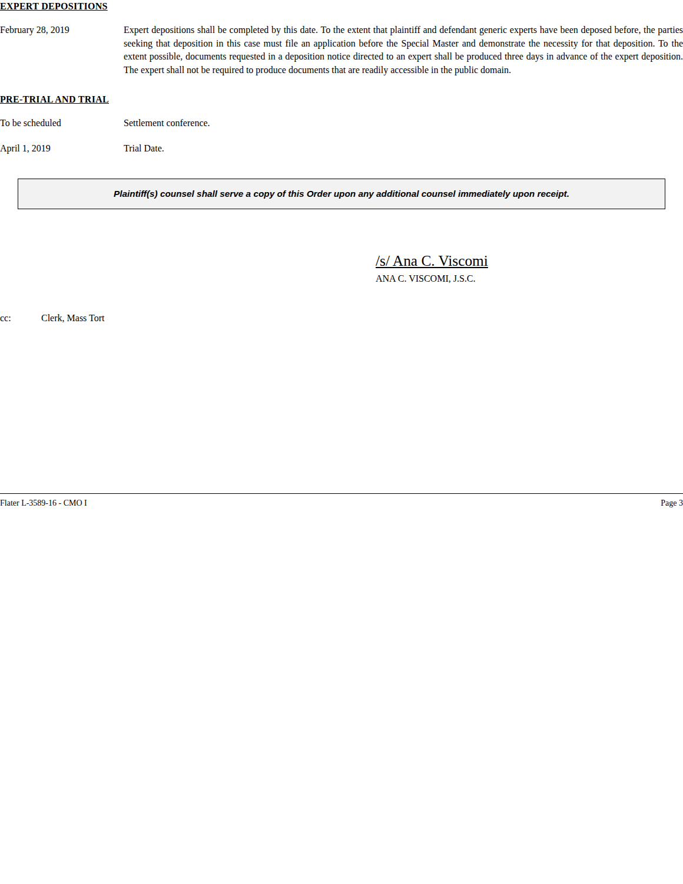EXPERT DEPOSITIONS
February 28, 2019
Expert depositions shall be completed by this date. To the extent that plaintiff and defendant generic experts have been deposed before, the parties seeking that deposition in this case must file an application before the Special Master and demonstrate the necessity for that deposition. To the extent possible, documents requested in a deposition notice directed to an expert shall be produced three days in advance of the expert deposition. The expert shall not be required to produce documents that are readily accessible in the public domain.
PRE-TRIAL AND TRIAL
To be scheduled
Settlement conference.
April 1, 2019
Trial Date.
Plaintiff(s) counsel shall serve a copy of this Order upon any additional counsel immediately upon receipt.
/s/ Ana C. Viscomi
ANA C. VISCOMI, J.S.C.
cc: Clerk, Mass Tort
Flater L-3589-16 - CMO I Page 3